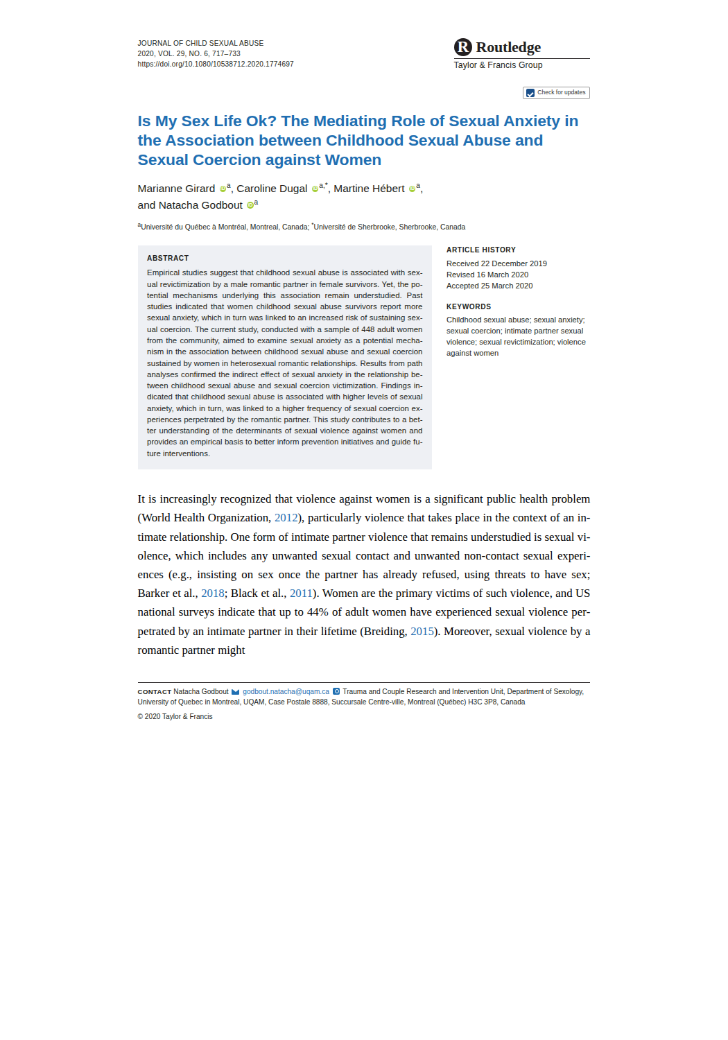Journal of Child Sexual Abuse
2020, VOL. 29, NO. 6, 717–733
https://doi.org/10.1080/10538712.2020.1774697
R
Routledge
Taylor & Francis Group
Check for updates
Is My Sex Life Ok? The Mediating Role of Sexual Anxiety in the Association between Childhood Sexual Abuse and Sexual Coercion against Women
Marianne Girard a, Caroline Dugal a,*, Martine Hébert a,
and Natacha Godbout a
a Université du Québec à Montréal, Montreal, Canada; *Université de Sherbrooke, Sherbrooke, Canada
ABSTRACT
Empirical studies suggest that childhood sexual abuse is associated with sexual revictimization by a male romantic partner in female survivors. Yet, the potential mechanisms underlying this association remain understudied. Past studies indicated that women childhood sexual abuse survivors report more sexual anxiety, which in turn was linked to an increased risk of sustaining sexual coercion. The current study, conducted with a sample of 448 adult women from the community, aimed to examine sexual anxiety as a potential mechanism in the association between childhood sexual abuse and sexual coercion sustained by women in heterosexual romantic relationships. Results from path analyses confirmed the indirect effect of sexual anxiety in the relationship between childhood sexual abuse and sexual coercion victimization. Findings indicated that childhood sexual abuse is associated with higher levels of sexual anxiety, which in turn, was linked to a higher frequency of sexual coercion experiences perpetrated by the romantic partner. This study contributes to a better understanding of the determinants of sexual violence against women and provides an empirical basis to better inform prevention initiatives and guide future interventions.
ARTICLE HISTORY
Received 22 December 2019
Revised 16 March 2020
Accepted 25 March 2020
KEYWORDS
Childhood sexual abuse; sexual anxiety; sexual coercion; intimate partner sexual violence; sexual revictimization; violence against women
It is increasingly recognized that violence against women is a significant public health problem (World Health Organization, 2012), particularly violence that takes place in the context of an intimate relationship. One form of intimate partner violence that remains understudied is sexual violence, which includes any unwanted sexual contact and unwanted non-contact sexual experiences (e.g., insisting on sex once the partner has already refused, using threats to have sex; Barker et al., 2018; Black et al., 2011). Women are the primary victims of such violence, and US national surveys indicate that up to 44% of adult women have experienced sexual violence perpetrated by an intimate partner in their lifetime (Breiding, 2015). Moreover, sexual violence by a romantic partner might
CONTACT Natacha Godbout godbout.natacha@uqam.ca Trauma and Couple Research and Intervention Unit, Department of Sexology, University of Quebec in Montreal, UQAM, Case Postale 8888, Succursale Centre-ville, Montreal (Québec) H3C 3P8, Canada
© 2020 Taylor & Francis